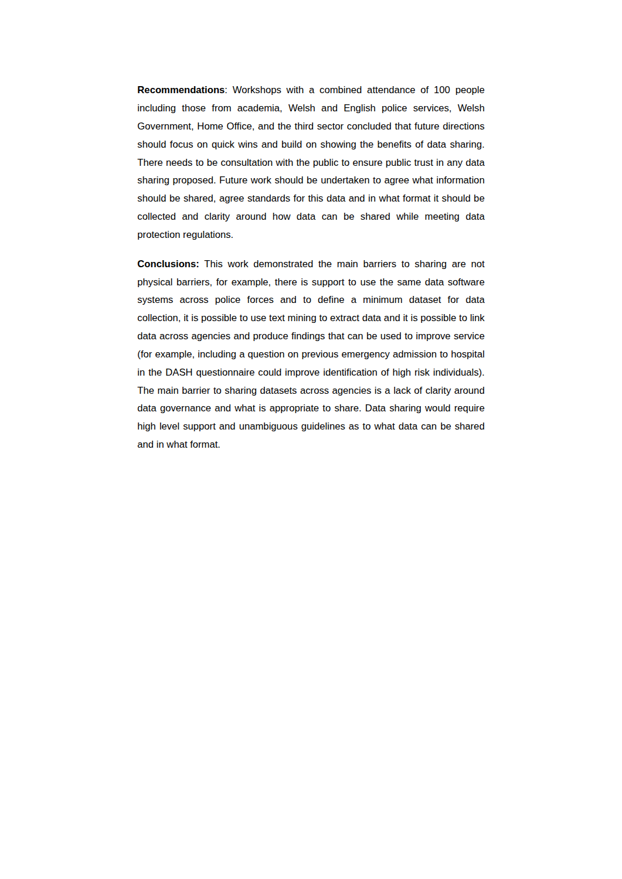Recommendations: Workshops with a combined attendance of 100 people including those from academia, Welsh and English police services, Welsh Government, Home Office, and the third sector concluded that future directions should focus on quick wins and build on showing the benefits of data sharing. There needs to be consultation with the public to ensure public trust in any data sharing proposed. Future work should be undertaken to agree what information should be shared, agree standards for this data and in what format it should be collected and clarity around how data can be shared while meeting data protection regulations.
Conclusions: This work demonstrated the main barriers to sharing are not physical barriers, for example, there is support to use the same data software systems across police forces and to define a minimum dataset for data collection, it is possible to use text mining to extract data and it is possible to link data across agencies and produce findings that can be used to improve service (for example, including a question on previous emergency admission to hospital in the DASH questionnaire could improve identification of high risk individuals). The main barrier to sharing datasets across agencies is a lack of clarity around data governance and what is appropriate to share. Data sharing would require high level support and unambiguous guidelines as to what data can be shared and in what format.